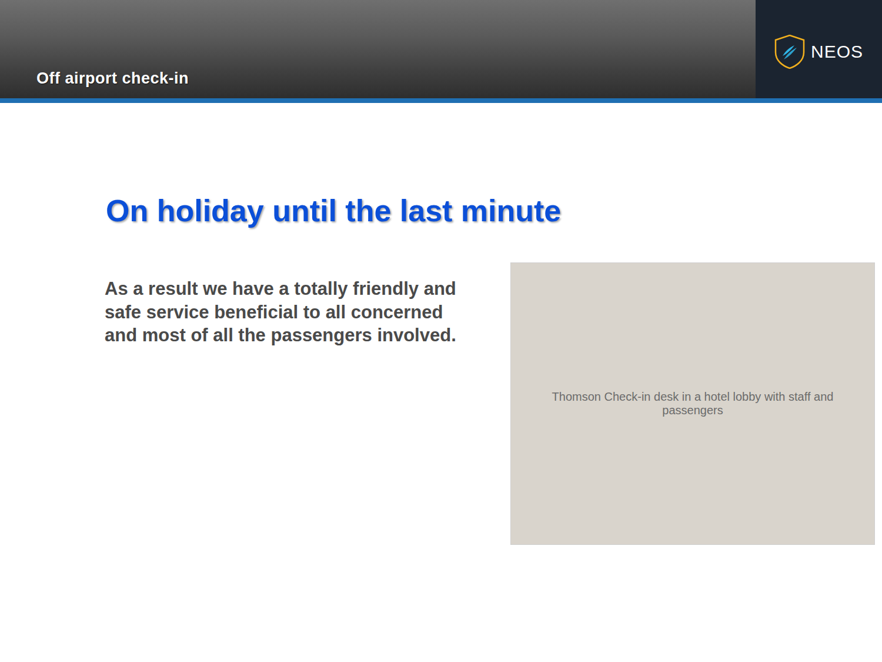Off airport check-in
NEOS
On holiday until the last minute
As a result we have a totally friendly and safe service beneficial to all concerned and most of all the passengers involved.
Thomson Check-in desk in a hotel lobby with staff and passengers